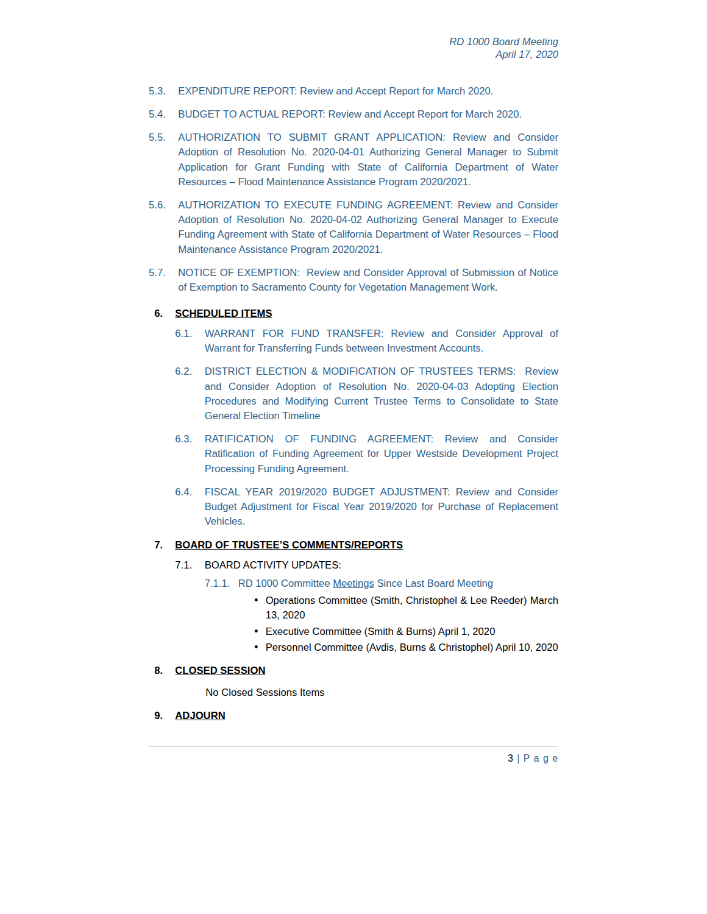RD 1000 Board Meeting
April 17, 2020
5.3. EXPENDITURE REPORT: Review and Accept Report for March 2020.
5.4. BUDGET TO ACTUAL REPORT: Review and Accept Report for March 2020.
5.5. AUTHORIZATION TO SUBMIT GRANT APPLICATION: Review and Consider Adoption of Resolution No. 2020-04-01 Authorizing General Manager to Submit Application for Grant Funding with State of California Department of Water Resources – Flood Maintenance Assistance Program 2020/2021.
5.6. AUTHORIZATION TO EXECUTE FUNDING AGREEMENT: Review and Consider Adoption of Resolution No. 2020-04-02 Authorizing General Manager to Execute Funding Agreement with State of California Department of Water Resources – Flood Maintenance Assistance Program 2020/2021.
5.7. NOTICE OF EXEMPTION: Review and Consider Approval of Submission of Notice of Exemption to Sacramento County for Vegetation Management Work.
6. Scheduled Items
6.1. WARRANT FOR FUND TRANSFER: Review and Consider Approval of Warrant for Transferring Funds between Investment Accounts.
6.2. DISTRICT ELECTION & MODIFICATION OF TRUSTEES TERMS: Review and Consider Adoption of Resolution No. 2020-04-03 Adopting Election Procedures and Modifying Current Trustee Terms to Consolidate to State General Election Timeline
6.3. RATIFICATION OF FUNDING AGREEMENT: Review and Consider Ratification of Funding Agreement for Upper Westside Development Project Processing Funding Agreement.
6.4. FISCAL YEAR 2019/2020 BUDGET ADJUSTMENT: Review and Consider Budget Adjustment for Fiscal Year 2019/2020 for Purchase of Replacement Vehicles.
7. Board of Trustee’s Comments/Reports
7.1. BOARD ACTIVITY UPDATES:
7.1.1. RD 1000 Committee Meetings Since Last Board Meeting
Operations Committee (Smith, Christophel & Lee Reeder) March 13, 2020
Executive Committee (Smith & Burns) April 1, 2020
Personnel Committee (Avdis, Burns & Christophel) April 10, 2020
8. Closed Session
No Closed Sessions Items
9. Adjourn
3 | P a g e